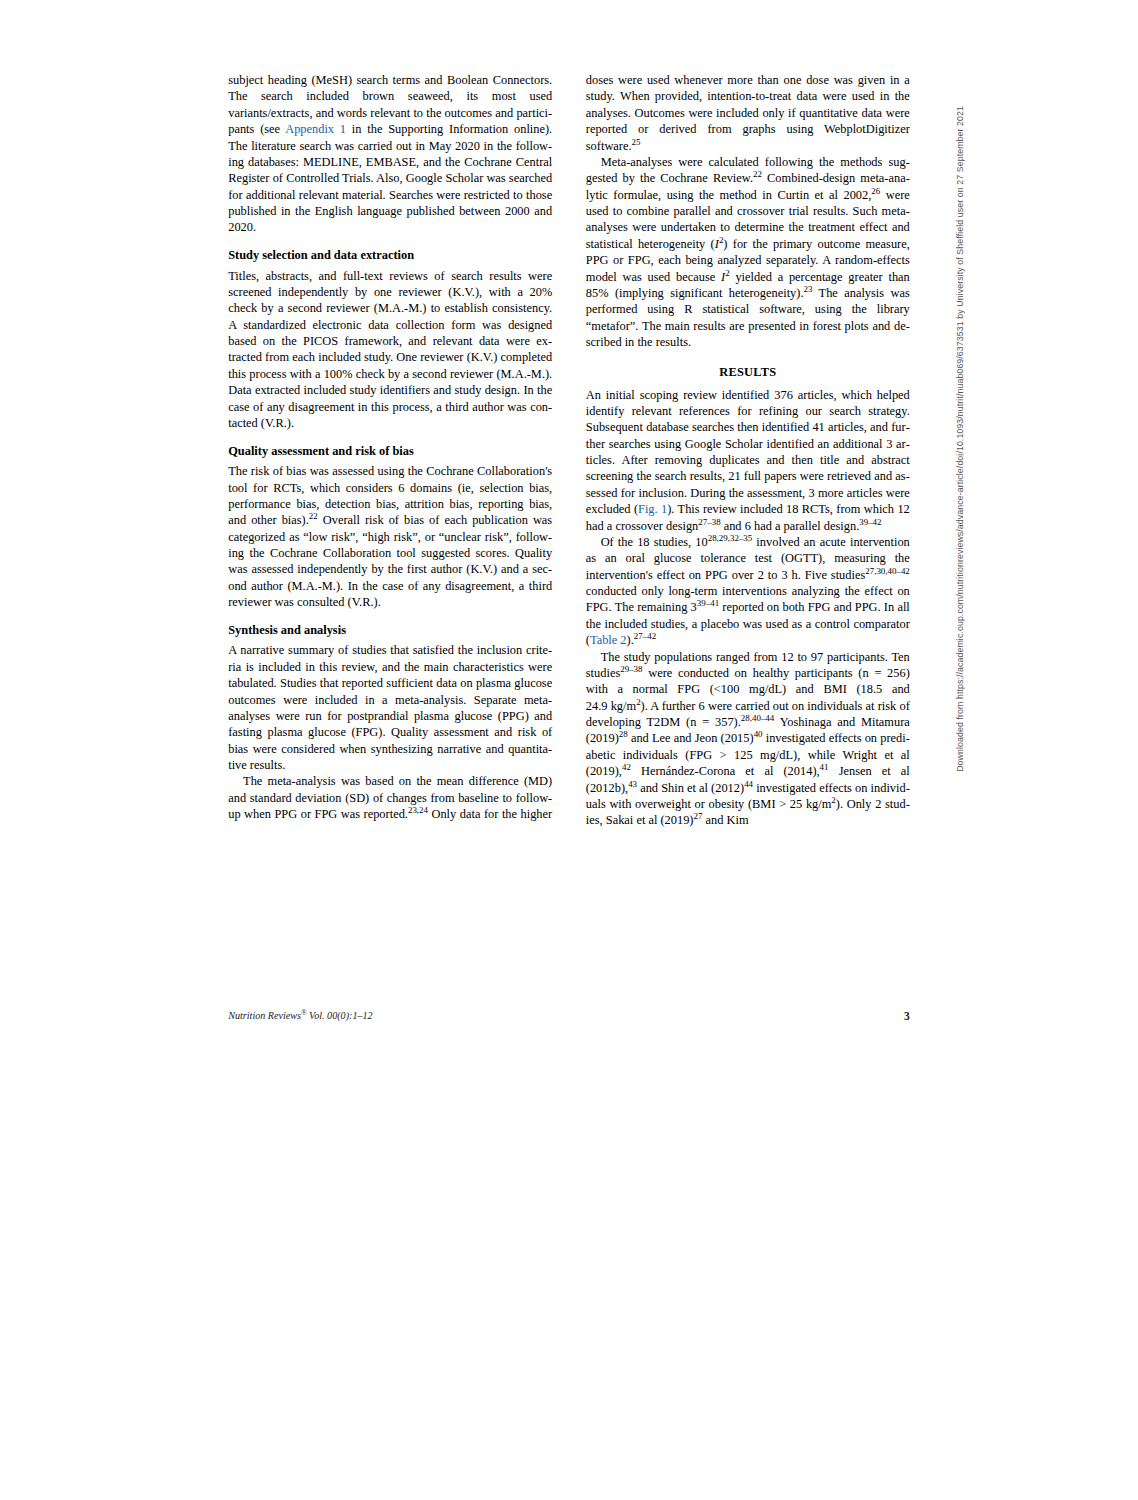Downloaded from https://academic.oup.com/nutritionreviews/advance-article/doi/10.1093/nutrit/nuab069/6373531 by University of Sheffield user on 27 September 2021
subject heading (MeSH) search terms and Boolean Connectors. The search included brown seaweed, its most used variants/extracts, and words relevant to the outcomes and participants (see Appendix 1 in the Supporting Information online). The literature search was carried out in May 2020 in the following databases: MEDLINE, EMBASE, and the Cochrane Central Register of Controlled Trials. Also, Google Scholar was searched for additional relevant material. Searches were restricted to those published in the English language published between 2000 and 2020.
Study selection and data extraction
Titles, abstracts, and full-text reviews of search results were screened independently by one reviewer (K.V.), with a 20% check by a second reviewer (M.A.-M.) to establish consistency. A standardized electronic data collection form was designed based on the PICOS framework, and relevant data were extracted from each included study. One reviewer (K.V.) completed this process with a 100% check by a second reviewer (M.A.-M.). Data extracted included study identifiers and study design. In the case of any disagreement in this process, a third author was contacted (V.R.).
Quality assessment and risk of bias
The risk of bias was assessed using the Cochrane Collaboration's tool for RCTs, which considers 6 domains (ie, selection bias, performance bias, detection bias, attrition bias, reporting bias, and other bias).22 Overall risk of bias of each publication was categorized as “low risk”, “high risk”, or “unclear risk”, following the Cochrane Collaboration tool suggested scores. Quality was assessed independently by the first author (K.V.) and a second author (M.A.-M.). In the case of any disagreement, a third reviewer was consulted (V.R.).
Synthesis and analysis
A narrative summary of studies that satisfied the inclusion criteria is included in this review, and the main characteristics were tabulated. Studies that reported sufficient data on plasma glucose outcomes were included in a meta-analysis. Separate meta-analyses were run for postprandial plasma glucose (PPG) and fasting plasma glucose (FPG). Quality assessment and risk of bias were considered when synthesizing narrative and quantitative results.
The meta-analysis was based on the mean difference (MD) and standard deviation (SD) of changes from baseline to follow-up when PPG or FPG was reported.23,24 Only data for the higher doses were used whenever more than one dose was given in a study. When provided, intention-to-treat data were used in the analyses. Outcomes were included only if quantitative data were reported or derived from graphs using WebplotDigitizer software.25
Meta-analyses were calculated following the methods suggested by the Cochrane Review.22 Combined-design meta-analytic formulae, using the method in Curtin et al 2002,26 were used to combine parallel and crossover trial results. Such meta-analyses were undertaken to determine the treatment effect and statistical heterogeneity (I2) for the primary outcome measure, PPG or FPG, each being analyzed separately. A random-effects model was used because I2 yielded a percentage greater than 85% (implying significant heterogeneity).23 The analysis was performed using R statistical software, using the library “metafor”. The main results are presented in forest plots and described in the results.
RESULTS
An initial scoping review identified 376 articles, which helped identify relevant references for refining our search strategy. Subsequent database searches then identified 41 articles, and further searches using Google Scholar identified an additional 3 articles. After removing duplicates and then title and abstract screening the search results, 21 full papers were retrieved and assessed for inclusion. During the assessment, 3 more articles were excluded (Fig. 1). This review included 18 RCTs, from which 12 had a crossover design27–38 and 6 had a parallel design.39–42
Of the 18 studies, 1028,29,32–35 involved an acute intervention as an oral glucose tolerance test (OGTT), measuring the intervention's effect on PPG over 2 to 3 h. Five studies27,30,40–42 conducted only long-term interventions analyzing the effect on FPG. The remaining 339–41 reported on both FPG and PPG. In all the included studies, a placebo was used as a control comparator (Table 2).27–42
The study populations ranged from 12 to 97 participants. Ten studies29–38 were conducted on healthy participants (n = 256) with a normal FPG (<100 mg/dL) and BMI (18.5 and 24.9 kg/m2). A further 6 were carried out on individuals at risk of developing T2DM (n = 357).28,40–44 Yoshinaga and Mitamura (2019)28 and Lee and Jeon (2015)40 investigated effects on prediabetic individuals (FPG > 125 mg/dL), while Wright et al (2019),42 Hernández-Corona et al (2014),41 Jensen et al (2012b),43 and Shin et al (2012)44 investigated effects on individuals with overweight or obesity (BMI > 25 kg/m2). Only 2 studies, Sakai et al (2019)27 and Kim
Nutrition Reviews® Vol. 00(0):1–12 3